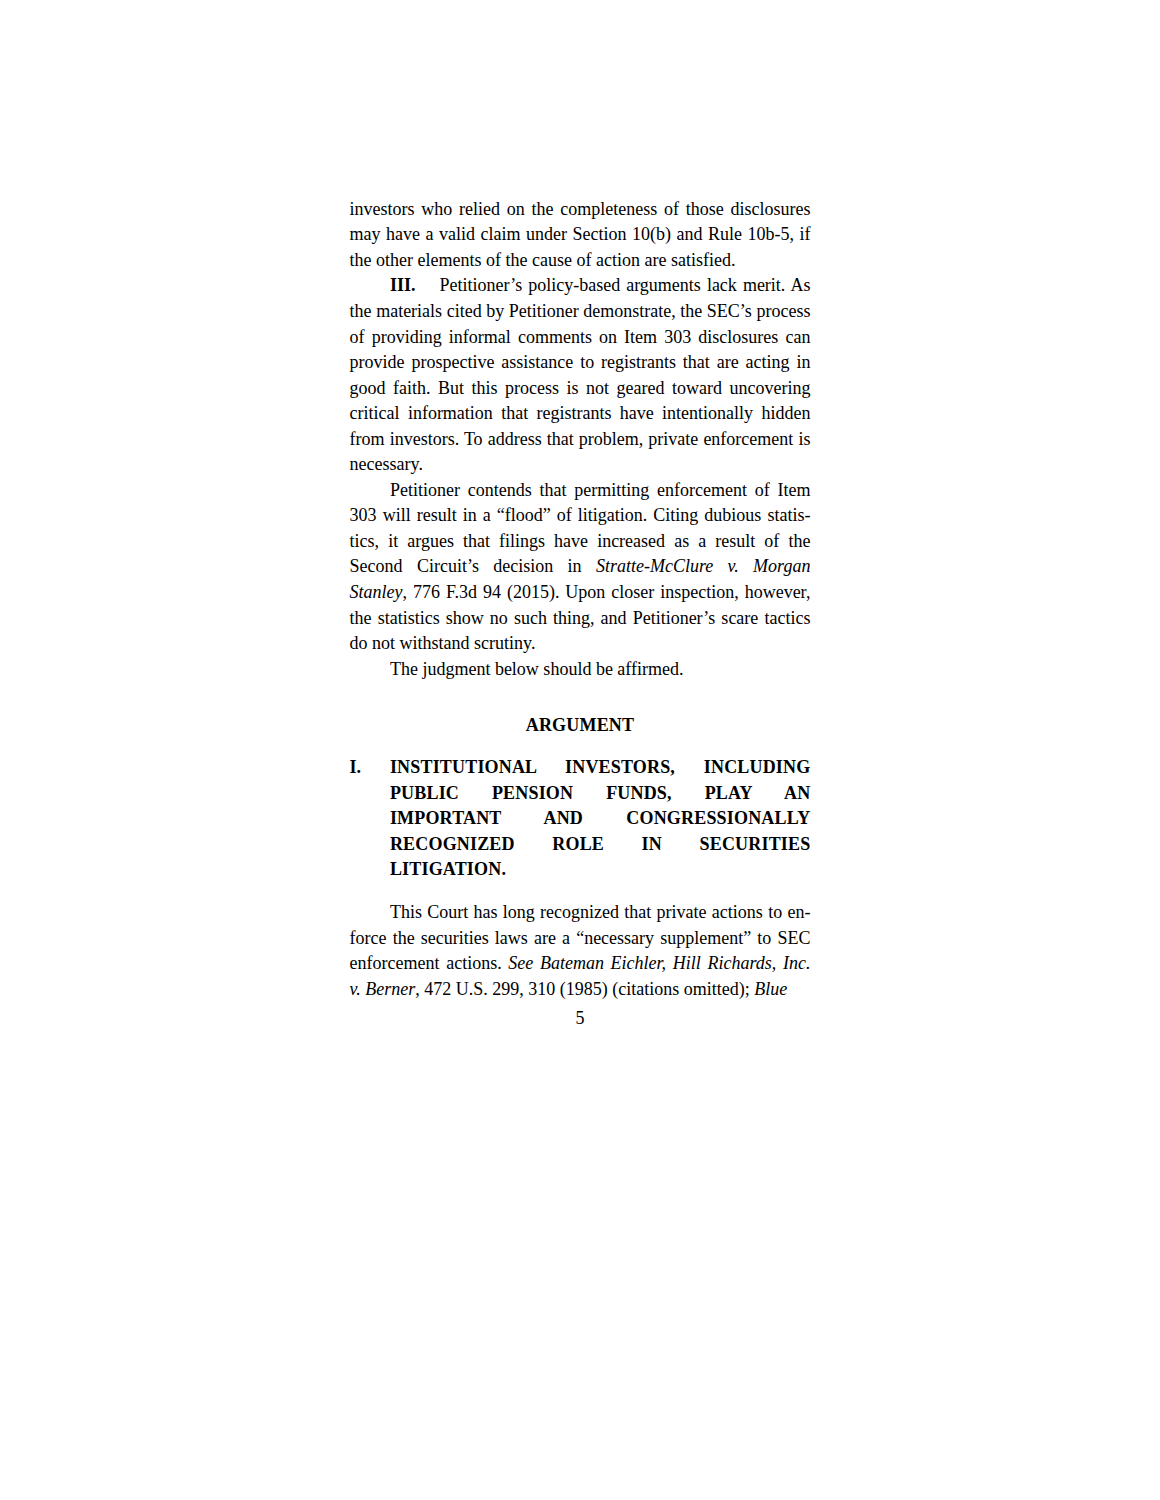investors who relied on the completeness of those disclosures may have a valid claim under Section 10(b) and Rule 10b-5, if the other elements of the cause of action are satisfied.
III. Petitioner’s policy-based arguments lack merit. As the materials cited by Petitioner demonstrate, the SEC’s process of providing informal comments on Item 303 disclosures can provide prospective assistance to registrants that are acting in good faith. But this process is not geared toward uncovering critical information that registrants have intentionally hidden from investors. To address that problem, private enforcement is necessary.
Petitioner contends that permitting enforcement of Item 303 will result in a “flood” of litigation. Citing dubious statistics, it argues that filings have increased as a result of the Second Circuit’s decision in Stratte-McClure v. Morgan Stanley, 776 F.3d 94 (2015). Upon closer inspection, however, the statistics show no such thing, and Petitioner’s scare tactics do not withstand scrutiny.
The judgment below should be affirmed.
ARGUMENT
I.
INSTITUTIONAL INVESTORS, INCLUDING PUBLIC PENSION FUNDS, PLAY AN IMPORTANT AND CONGRESSIONALLY RECOGNIZED ROLE IN SECURITIES LITIGATION.
This Court has long recognized that private actions to enforce the securities laws are a “necessary supplement” to SEC enforcement actions. See Bateman Eichler, Hill Richards, Inc. v. Berner, 472 U.S. 299, 310 (1985) (citations omitted); Blue
5